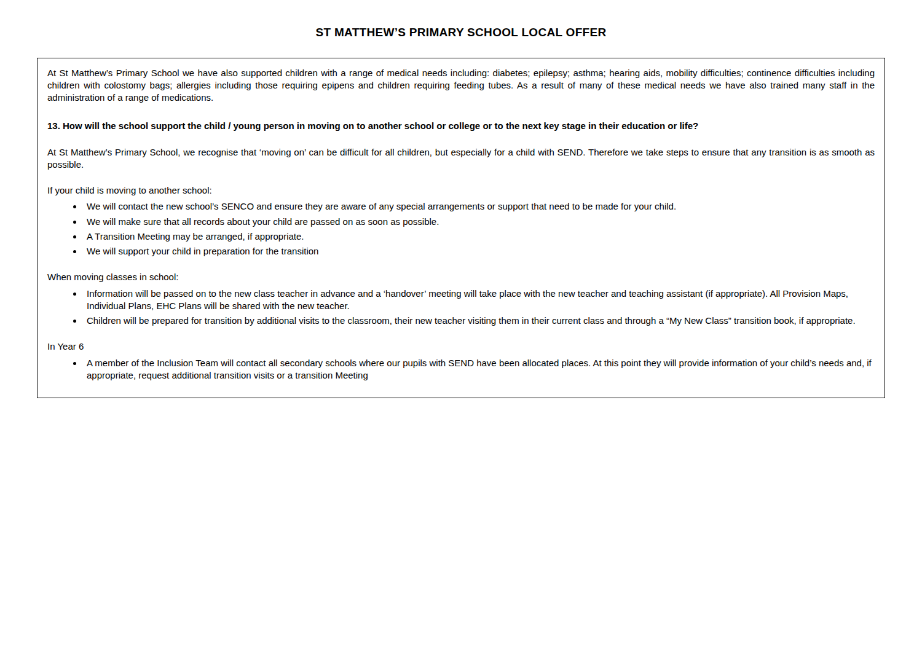ST MATTHEW’S PRIMARY SCHOOL LOCAL OFFER
At St Matthew’s Primary School we have also supported children with a range of medical needs including: diabetes; epilepsy; asthma; hearing aids, mobility difficulties; continence difficulties including children with colostomy bags; allergies including those requiring epipens and children requiring feeding tubes. As a result of many of these medical needs we have also trained many staff in the administration of a range of medications.
13. How will the school support the child / young person in moving on to another school or college or to the next key stage in their education or life?
At St Matthew’s Primary School, we recognise that ‘moving on’ can be difficult for all children, but especially for a child with SEND. Therefore we take steps to ensure that any transition is as smooth as possible.
If your child is moving to another school:
We will contact the new school’s SENCO and ensure they are aware of any special arrangements or support that need to be made for your child.
We will make sure that all records about your child are passed on as soon as possible.
A Transition Meeting may be arranged, if appropriate.
We will support your child in preparation for the transition
When moving classes in school:
Information will be passed on to the new class teacher in advance and a ‘handover’ meeting will take place with the new teacher and teaching assistant (if appropriate). All Provision Maps, Individual Plans, EHC Plans will be shared with the new teacher.
Children will be prepared for transition by additional visits to the classroom, their new teacher visiting them in their current class and through a “My New Class” transition book, if appropriate.
In Year 6
A member of the Inclusion Team will contact all secondary schools where our pupils with SEND have been allocated places. At this point they will provide information of your child’s needs and, if appropriate, request additional transition visits or a transition Meeting